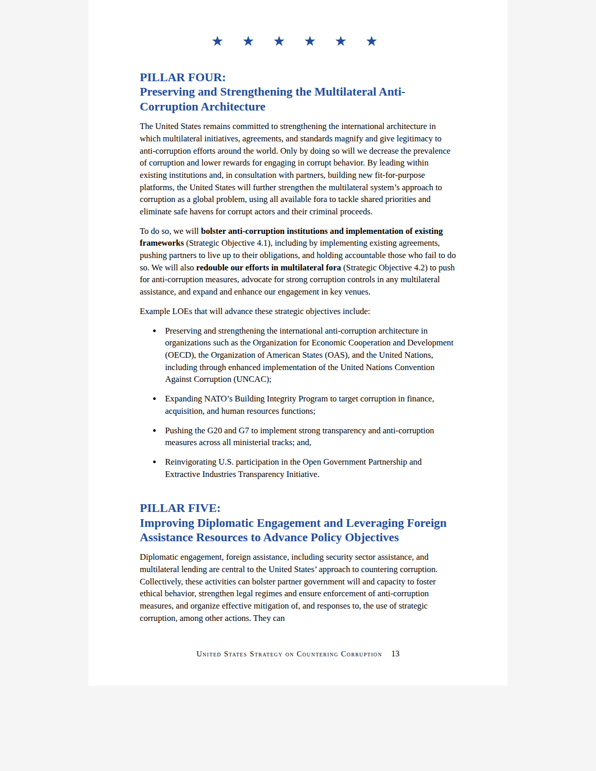★ ★ ★ ★ ★ ★
PILLAR FOUR:
Preserving and Strengthening the Multilateral Anti-Corruption Architecture
The United States remains committed to strengthening the international architecture in which multilateral initiatives, agreements, and standards magnify and give legitimacy to anti-corruption efforts around the world. Only by doing so will we decrease the prevalence of corruption and lower rewards for engaging in corrupt behavior. By leading within existing institutions and, in consultation with partners, building new fit-for-purpose platforms, the United States will further strengthen the multilateral system’s approach to corruption as a global problem, using all available fora to tackle shared priorities and eliminate safe havens for corrupt actors and their criminal proceeds.
To do so, we will bolster anti-corruption institutions and implementation of existing frameworks (Strategic Objective 4.1), including by implementing existing agreements, pushing partners to live up to their obligations, and holding accountable those who fail to do so. We will also redouble our efforts in multilateral fora (Strategic Objective 4.2) to push for anti-corruption measures, advocate for strong corruption controls in any multilateral assistance, and expand and enhance our engagement in key venues.
Example LOEs that will advance these strategic objectives include:
Preserving and strengthening the international anti-corruption architecture in organizations such as the Organization for Economic Cooperation and Development (OECD), the Organization of American States (OAS), and the United Nations, including through enhanced implementation of the United Nations Convention Against Corruption (UNCAC);
Expanding NATO’s Building Integrity Program to target corruption in finance, acquisition, and human resources functions;
Pushing the G20 and G7 to implement strong transparency and anti-corruption measures across all ministerial tracks; and,
Reinvigorating U.S. participation in the Open Government Partnership and Extractive Industries Transparency Initiative.
PILLAR FIVE:
Improving Diplomatic Engagement and Leveraging Foreign Assistance Resources to Advance Policy Objectives
Diplomatic engagement, foreign assistance, including security sector assistance, and multilateral lending are central to the United States’ approach to countering corruption. Collectively, these activities can bolster partner government will and capacity to foster ethical behavior, strengthen legal regimes and ensure enforcement of anti-corruption measures, and organize effective mitigation of, and responses to, the use of strategic corruption, among other actions. They can
United States Strategy on Countering Corruption13